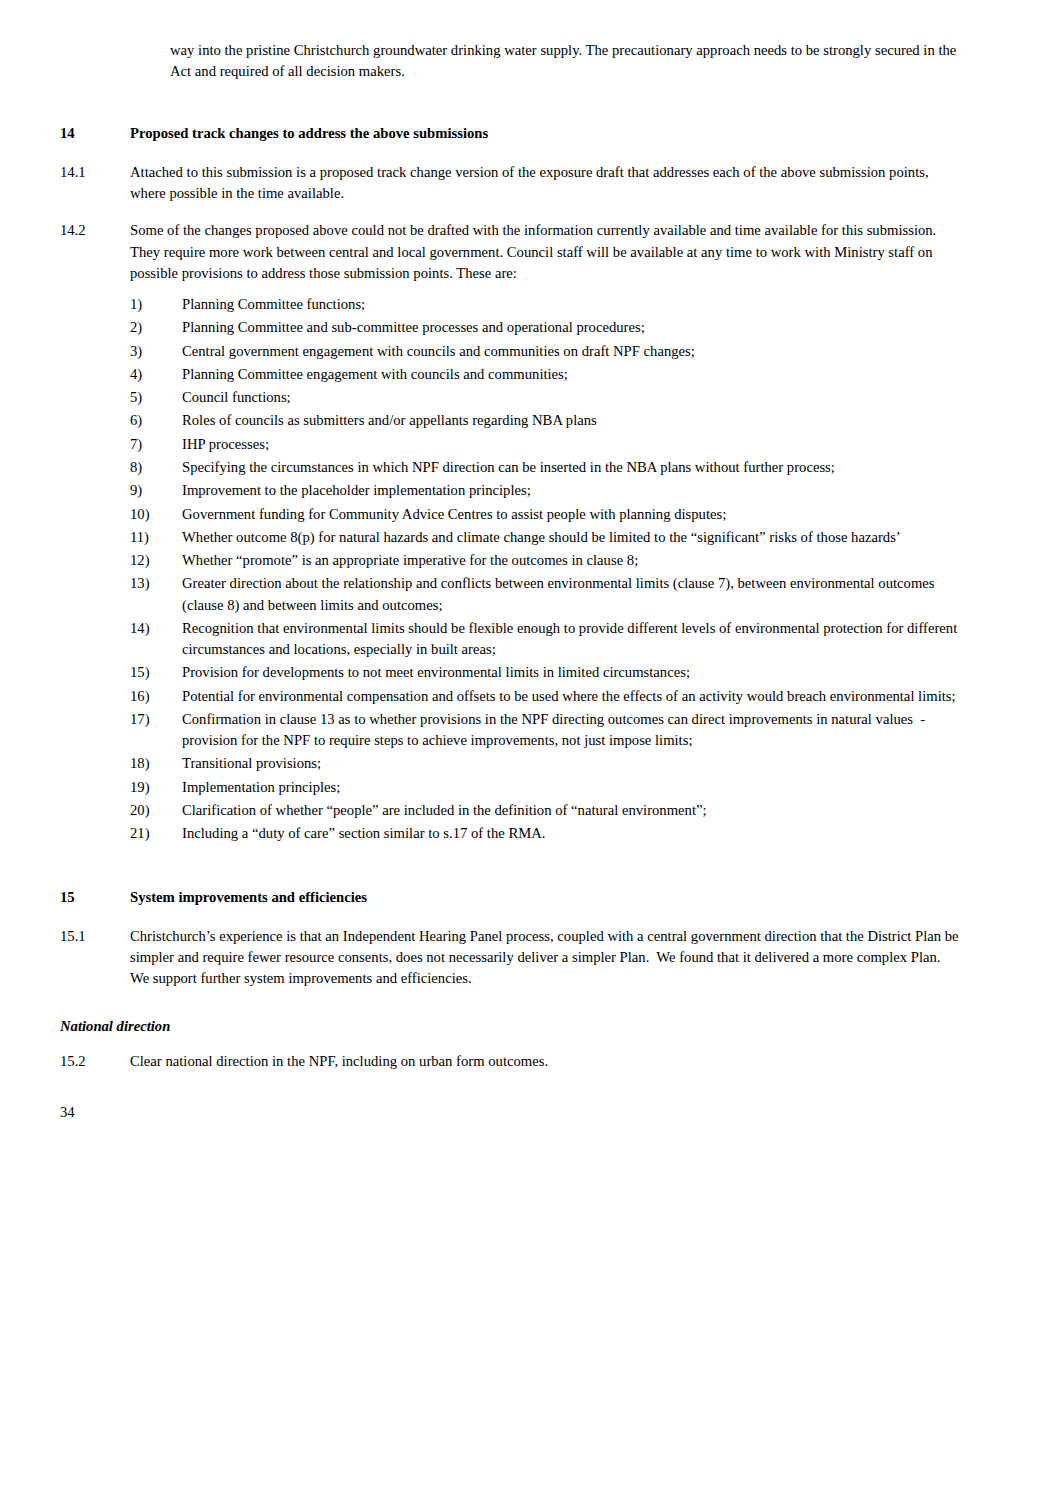way into the pristine Christchurch groundwater drinking water supply. The precautionary approach needs to be strongly secured in the Act and required of all decision makers.
14
Proposed track changes to address the above submissions
14.1
Attached to this submission is a proposed track change version of the exposure draft that addresses each of the above submission points, where possible in the time available.
14.2
Some of the changes proposed above could not be drafted with the information currently available and time available for this submission. They require more work between central and local government. Council staff will be available at any time to work with Ministry staff on possible provisions to address those submission points. These are:
1) Planning Committee functions;
2) Planning Committee and sub-committee processes and operational procedures;
3) Central government engagement with councils and communities on draft NPF changes;
4) Planning Committee engagement with councils and communities;
5) Council functions;
6) Roles of councils as submitters and/or appellants regarding NBA plans
7) IHP processes;
8) Specifying the circumstances in which NPF direction can be inserted in the NBA plans without further process;
9) Improvement to the placeholder implementation principles;
10) Government funding for Community Advice Centres to assist people with planning disputes;
11) Whether outcome 8(p) for natural hazards and climate change should be limited to the “significant” risks of those hazards’
12) Whether “promote” is an appropriate imperative for the outcomes in clause 8;
13) Greater direction about the relationship and conflicts between environmental limits (clause 7), between environmental outcomes (clause 8) and between limits and outcomes;
14) Recognition that environmental limits should be flexible enough to provide different levels of environmental protection for different circumstances and locations, especially in built areas;
15) Provision for developments to not meet environmental limits in limited circumstances;
16) Potential for environmental compensation and offsets to be used where the effects of an activity would breach environmental limits;
17) Confirmation in clause 13 as to whether provisions in the NPF directing outcomes can direct improvements in natural values - provision for the NPF to require steps to achieve improvements, not just impose limits;
18) Transitional provisions;
19) Implementation principles;
20) Clarification of whether “people” are included in the definition of “natural environment”;
21) Including a “duty of care” section similar to s.17 of the RMA.
15
System improvements and efficiencies
15.1
Christchurch’s experience is that an Independent Hearing Panel process, coupled with a central government direction that the District Plan be simpler and require fewer resource consents, does not necessarily deliver a simpler Plan. We found that it delivered a more complex Plan. We support further system improvements and efficiencies.
National direction
15.2
Clear national direction in the NPF, including on urban form outcomes.
34